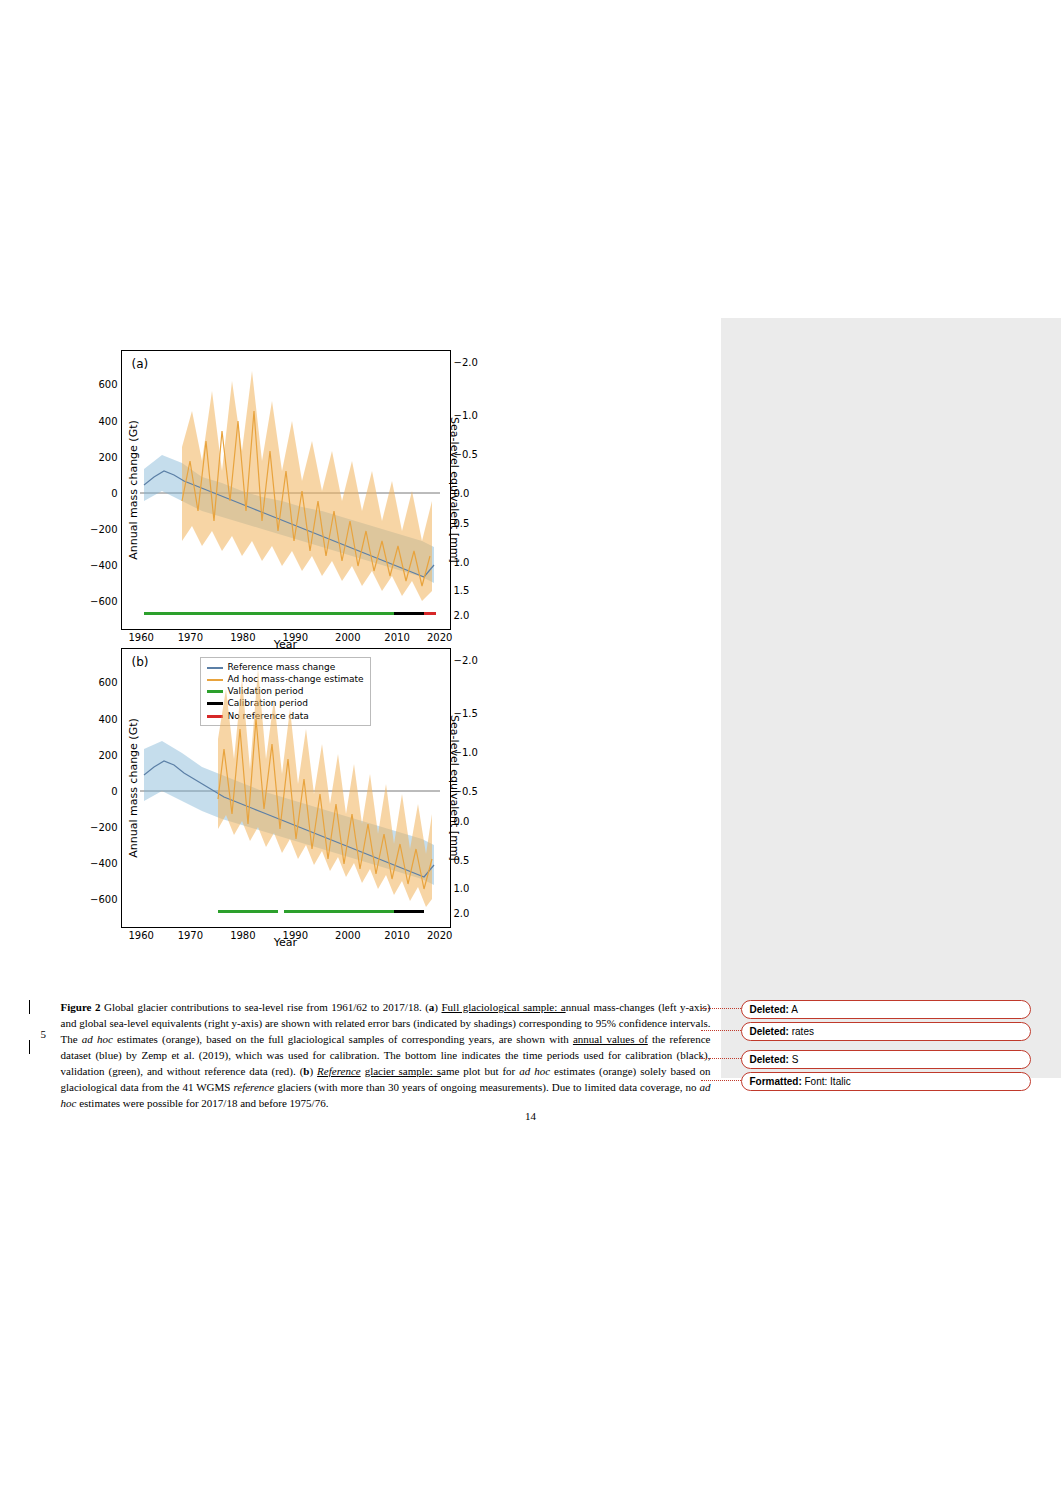(a) Annual mass change (Gt) Sea-level equivalent [mm] Year 600 400 200 0 −200 −400 −600 −2.0 −1.0 −0.5 0.0 0.5 1.0 1.5 2.0 1960 1970 1980 1990 2000 2010 2020
(b) Annual mass change (Gt) Sea-level equivalent [mm] Year
Reference mass change
Ad hoc mass-change estimate
Validation period
Calibration period
No reference data
600 400 200 0 −200 −400 −600 −2.0 −1.5 −1.0 −0.5 0.0 0.5 1.0 2.0 1960 1970 1980 1990 2000 2010 2020
5
Figure 2 Global glacier contributions to sea-level rise from 1961/62 to 2017/18. (a) Full glaciological sample: annual mass-changes (left y-axis) and global sea-level equivalents (right y-axis) are shown with related error bars (indicated by shadings) corresponding to 95% confidence intervals. The ad hoc estimates (orange), based on the full glaciological samples of corresponding years, are shown with annual values of the reference dataset (blue) by Zemp et al. (2019), which was used for calibration. The bottom line indicates the time periods used for calibration (black), validation (green), and without reference data (red). (b) Reference glacier sample: same plot but for ad hoc estimates (orange) solely based on glaciological data from the 41 WGMS reference glaciers (with more than 30 years of ongoing measurements). Due to limited data coverage, no ad hoc estimates were possible for 2017/18 and before 1975/76.
Deleted: A
Deleted: rates
Deleted: S
Formatted: Font: Italic
14